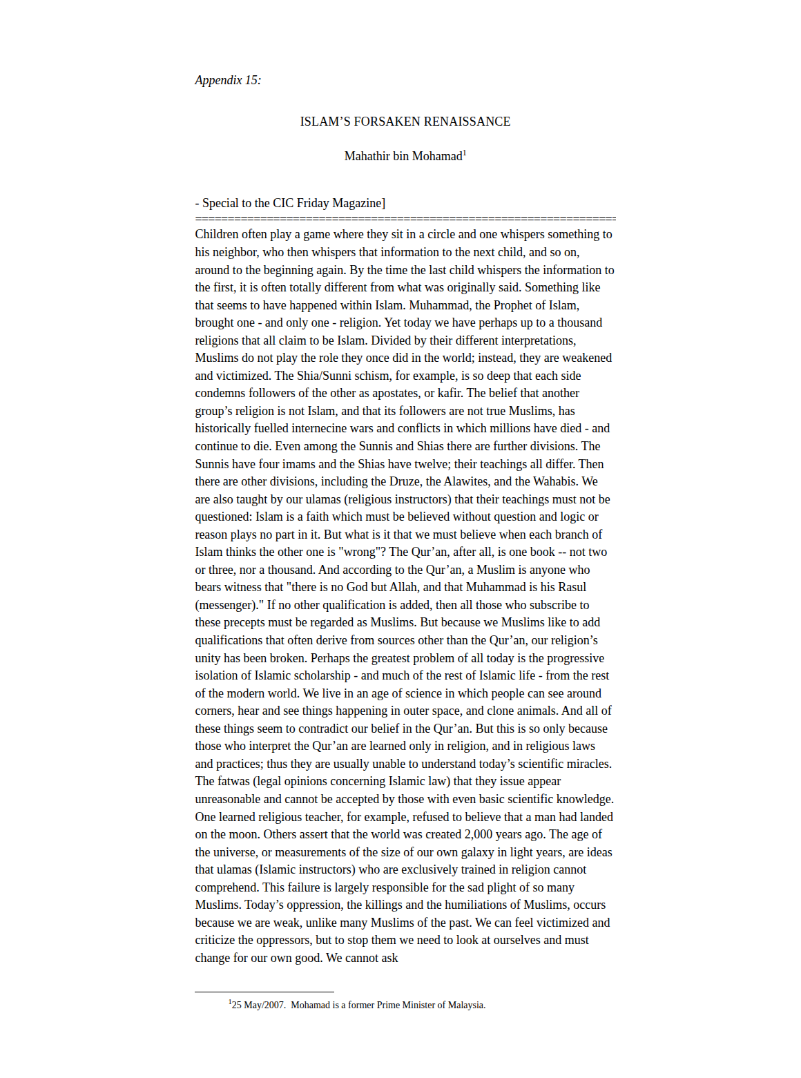Appendix 15:
ISLAM’S FORSAKEN RENAISSANCE
Mahathir bin Mohamad1
- Special to the CIC Friday Magazine]
=========================================================================
Children often play a game where they sit in a circle and one whispers something to his neighbor, who then whispers that information to the next child, and so on, around to the beginning again. By the time the last child whispers the information to the first, it is often totally different from what was originally said. Something like that seems to have happened within Islam. Muhammad, the Prophet of Islam, brought one - and only one - religion. Yet today we have perhaps up to a thousand religions that all claim to be Islam. Divided by their different interpretations, Muslims do not play the role they once did in the world; instead, they are weakened and victimized. The Shia/Sunni schism, for example, is so deep that each side condemns followers of the other as apostates, or kafir. The belief that another group’s religion is not Islam, and that its followers are not true Muslims, has historically fuelled internecine wars and conflicts in which millions have died - and continue to die. Even among the Sunnis and Shias there are further divisions. The Sunnis have four imams and the Shias have twelve; their teachings all differ. Then there are other divisions, including the Druze, the Alawites, and the Wahabis. We are also taught by our ulamas (religious instructors) that their teachings must not be questioned: Islam is a faith which must be believed without question and logic or reason plays no part in it. But what is it that we must believe when each branch of Islam thinks the other one is "wrong"? The Qur’an, after all, is one book -- not two or three, nor a thousand. And according to the Qur’an, a Muslim is anyone who bears witness that "there is no God but Allah, and that Muhammad is his Rasul (messenger)." If no other qualification is added, then all those who subscribe to these precepts must be regarded as Muslims. But because we Muslims like to add qualifications that often derive from sources other than the Qur’an, our religion’s unity has been broken. Perhaps the greatest problem of all today is the progressive isolation of Islamic scholarship - and much of the rest of Islamic life - from the rest of the modern world. We live in an age of science in which people can see around corners, hear and see things happening in outer space, and clone animals. And all of these things seem to contradict our belief in the Qur’an. But this is so only because those who interpret the Qur’an are learned only in religion, and in religious laws and practices; thus they are usually unable to understand today’s scientific miracles. The fatwas (legal opinions concerning Islamic law) that they issue appear unreasonable and cannot be accepted by those with even basic scientific knowledge. One learned religious teacher, for example, refused to believe that a man had landed on the moon. Others assert that the world was created 2,000 years ago. The age of the universe, or measurements of the size of our own galaxy in light years, are ideas that ulamas (Islamic instructors) who are exclusively trained in religion cannot comprehend. This failure is largely responsible for the sad plight of so many Muslims. Today’s oppression, the killings and the humiliations of Muslims, occurs because we are weak, unlike many Muslims of the past. We can feel victimized and criticize the oppressors, but to stop them we need to look at ourselves and must change for our own good. We cannot ask
125 May/2007. Mohamad is a former Prime Minister of Malaysia.